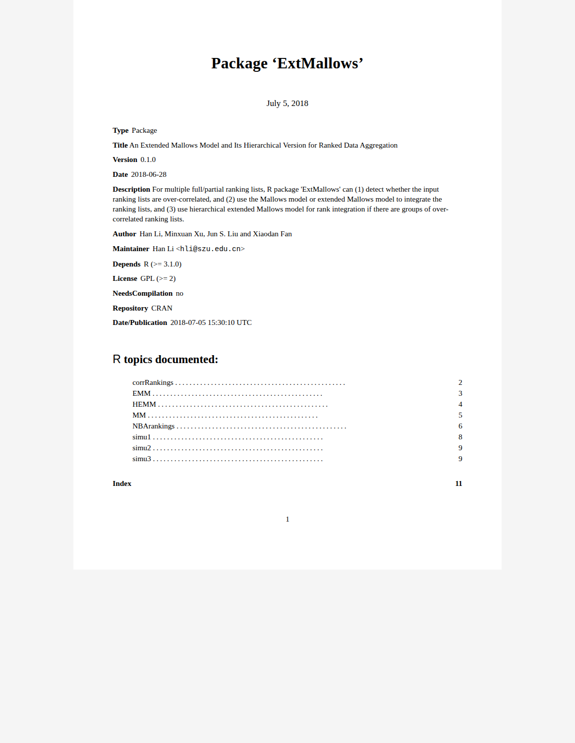Package ‘ExtMallows’
July 5, 2018
Type
Package
Title
An Extended Mallows Model and Its Hierarchical Version for Ranked Data Aggregation
Version
0.1.0
Date
2018-06-28
Description
For multiple full/partial ranking lists, R package 'ExtMallows' can (1) detect whether the input ranking lists are over-correlated, and (2) use the Mallows model or extended Mallows model to integrate the ranking lists, and (3) use hierarchical extended Mallows model for rank integration if there are groups of over-correlated ranking lists.
Author
Han Li, Minxuan Xu, Jun S. Liu and Xiaodan Fan
Maintainer
Han Li <hli@szu.edu.cn>
Depends
R (>= 3.1.0)
License
GPL (>= 2)
NeedsCompilation
no
Repository
CRAN
Date/Publication
2018-07-05 15:30:10 UTC
R topics documented:
corrRankings................................................ 2
EMM................................................ 3
HEMM................................................ 4
MM................................................ 5
NBArankings................................................ 6
simu1................................................ 8
simu2................................................ 9
simu3................................................ 9
Index 11
1